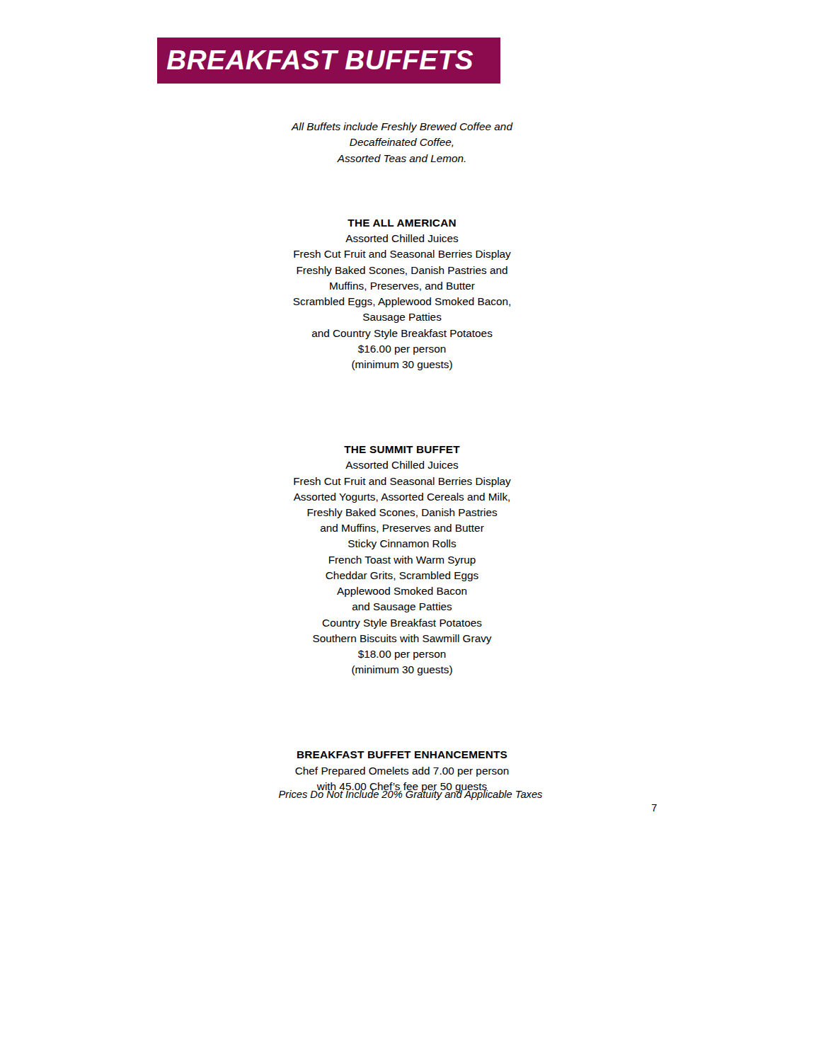BREAKFAST BUFFETS
All Buffets include Freshly Brewed Coffee and
Decaffeinated Coffee,
Assorted Teas and Lemon.
THE ALL AMERICAN
Assorted Chilled Juices
Fresh Cut Fruit and Seasonal Berries Display
Freshly Baked Scones, Danish Pastries and
Muffins, Preserves, and Butter
Scrambled Eggs, Applewood Smoked Bacon,
Sausage Patties
and Country Style Breakfast Potatoes
$16.00 per person
(minimum 30 guests)
THE SUMMIT BUFFET
Assorted Chilled Juices
Fresh Cut Fruit and Seasonal Berries Display
Assorted Yogurts, Assorted Cereals and Milk,
Freshly Baked Scones, Danish Pastries
and Muffins, Preserves and Butter
Sticky Cinnamon Rolls
French Toast with Warm Syrup
Cheddar Grits, Scrambled Eggs
Applewood Smoked Bacon
and Sausage Patties
Country Style Breakfast Potatoes
Southern Biscuits with Sawmill Gravy
$18.00 per person
(minimum 30 guests)
BREAKFAST BUFFET ENHANCEMENTS
Chef Prepared Omelets add 7.00 per person
with 45.00 Chef’s fee per 50 guests
Prices Do Not Include 20% Gratuity and Applicable Taxes
7